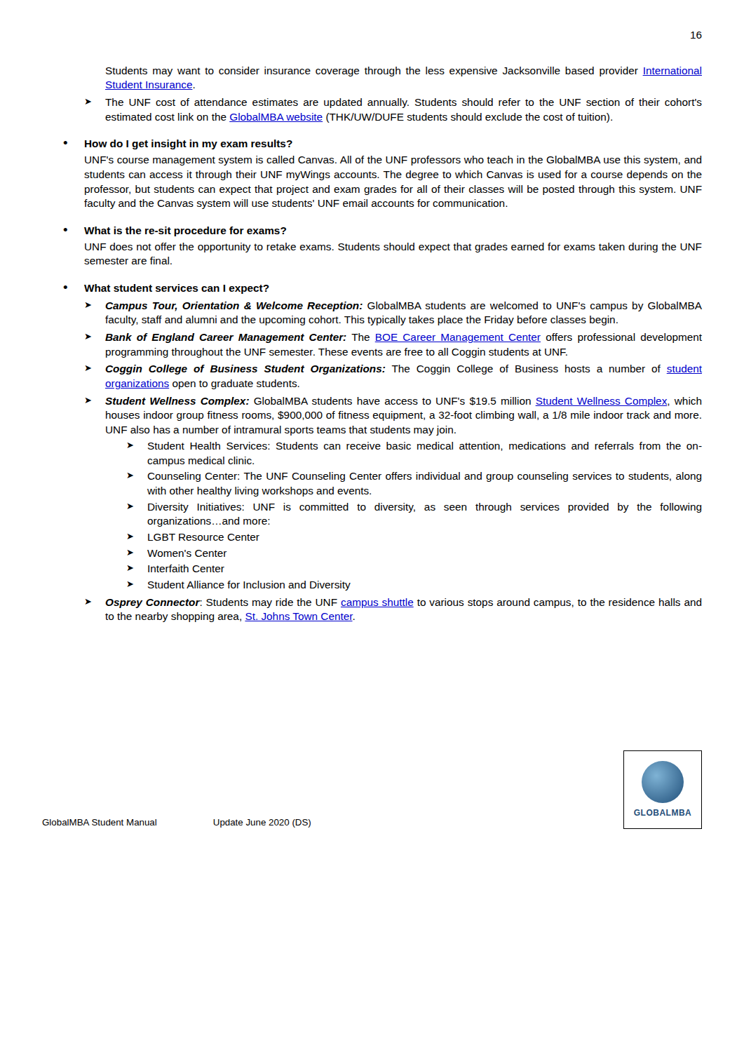16
Students may want to consider insurance coverage through the less expensive Jacksonville based provider International Student Insurance.
The UNF cost of attendance estimates are updated annually. Students should refer to the UNF section of their cohort's estimated cost link on the GlobalMBA website (THK/UW/DUFE students should exclude the cost of tuition).
How do I get insight in my exam results?
UNF's course management system is called Canvas. All of the UNF professors who teach in the GlobalMBA use this system, and students can access it through their UNF myWings accounts. The degree to which Canvas is used for a course depends on the professor, but students can expect that project and exam grades for all of their classes will be posted through this system. UNF faculty and the Canvas system will use students' UNF email accounts for communication.
What is the re-sit procedure for exams?
UNF does not offer the opportunity to retake exams. Students should expect that grades earned for exams taken during the UNF semester are final.
What student services can I expect?
Campus Tour, Orientation & Welcome Reception: GlobalMBA students are welcomed to UNF's campus by GlobalMBA faculty, staff and alumni and the upcoming cohort. This typically takes place the Friday before classes begin.
Bank of England Career Management Center: The BOE Career Management Center offers professional development programming throughout the UNF semester. These events are free to all Coggin students at UNF.
Coggin College of Business Student Organizations: The Coggin College of Business hosts a number of student organizations open to graduate students.
Student Wellness Complex: GlobalMBA students have access to UNF's $19.5 million Student Wellness Complex, which houses indoor group fitness rooms, $900,000 of fitness equipment, a 32-foot climbing wall, a 1/8 mile indoor track and more. UNF also has a number of intramural sports teams that students may join.
Student Health Services: Students can receive basic medical attention, medications and referrals from the on-campus medical clinic.
Counseling Center: The UNF Counseling Center offers individual and group counseling services to students, along with other healthy living workshops and events.
Diversity Initiatives: UNF is committed to diversity, as seen through services provided by the following organizations…and more:
LGBT Resource Center
Women's Center
Interfaith Center
Student Alliance for Inclusion and Diversity
Osprey Connector: Students may ride the UNF campus shuttle to various stops around campus, to the residence halls and to the nearby shopping area, St. Johns Town Center.
GlobalMBA Student Manual Update June 2020 (DS)
GLOBAL MBA